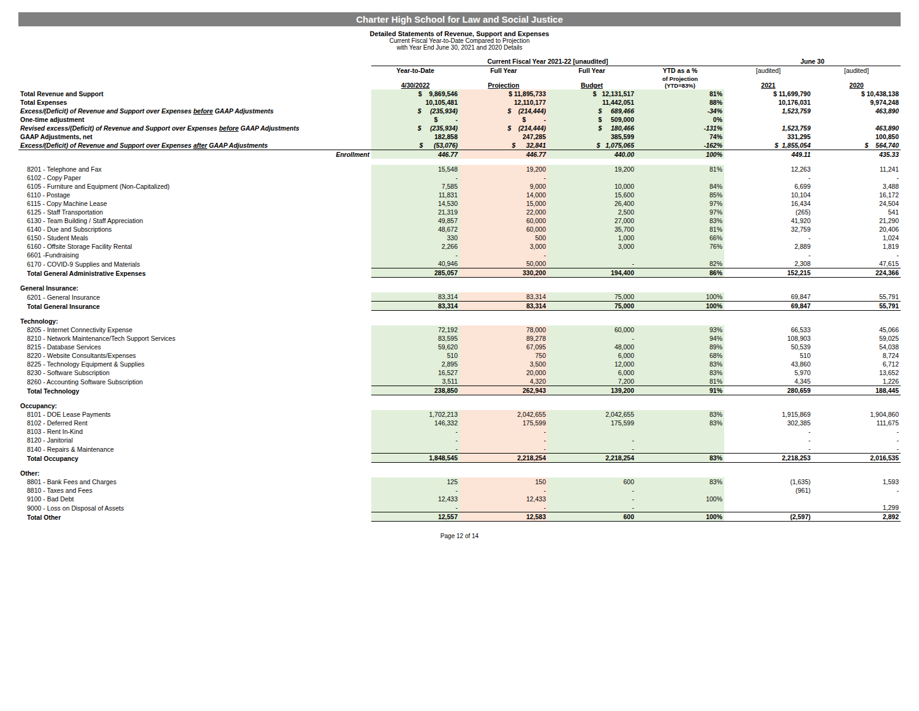Charter High School for Law and Social Justice
Detailed Statements of Revenue, Support and Expenses
Current Fiscal Year-to-Date Compared to Projection
with Year End June 30, 2021 and 2020 Details
| | Current Fiscal Year 2021-22 [unaudited] | June 30 |
| | Year-to-Date | Full Year | Full Year | YTD as a % | [audited] | [audited] |
| | 4/30/2022 | Projection | Budget | of Projection (YTD=83%) | 2021 | 2020 |
| Total Revenue and Support | $ 9,869,546 | $ 11,895,733 | $ 12,131,517 | 81% | $ 11,699,790 | $ 10,438,138 |
| Total Expenses | 10,105,481 | 12,110,177 | 11,442,051 | 88% | 10,176,031 | 9,974,248 |
| Excess/(Deficit) of Revenue and Support over Expenses before GAAP Adjustments | $ (235,934) | $ (214,444) | $ 689,466 | -34% | 1,523,759 | 463,890 |
| One-time adjustment | $ - | $ - | $ 509,000 | 0% | | |
| Revised excess/(Deficit) of Revenue and Support over Expenses before GAAP Adjustments | $ (235,934) | $ (214,444) | $ 180,466 | -131% | 1,523,759 | 463,890 |
| GAAP Adjustments, net | 182,858 | 247,285 | 385,599 | 74% | 331,295 | 100,850 |
| Excess/(Deficit) of Revenue and Support over Expenses after GAAP Adjustments | $ (53,076) | $ 32,841 | $ 1,075,065 | -162% | $ 1,855,054 | $ 564,740 |
| Enrollment | 446.77 | 446.77 | 440.00 | 100% | 449.11 | 435.33 |
| 8201 - Telephone and Fax | 15,548 | 19,200 | 19,200 | 81% | 12,263 | 11,241 |
| 6102 - Copy Paper | - | - | | | - | - |
| 6105 - Furniture and Equipment (Non-Capitalized) | 7,585 | 9,000 | 10,000 | 84% | 6,699 | 3,488 |
| 6110 - Postage | 11,831 | 14,000 | 15,600 | 85% | 10,104 | 16,172 |
| 6115 - Copy Machine Lease | 14,530 | 15,000 | 26,400 | 97% | 16,434 | 24,504 |
| 6125 - Staff Transportation | 21,319 | 22,000 | 2,500 | 97% | (265) | 541 |
| 6130 - Team Building / Staff Appreciation | 49,857 | 60,000 | 27,000 | 83% | 41,920 | 21,290 |
| 6140 - Due and Subscriptions | 48,672 | 60,000 | 35,700 | 81% | 32,759 | 20,406 |
| 6150 - Student Meals | 330 | 500 | 1,000 | 66% | - | 1,024 |
| 6160 - Offsite Storage Facility Rental | 2,266 | 3,000 | 3,000 | 76% | 2,889 | 1,819 |
| 6601 -Fundraising | - | - | | | - | - |
| 6170 - COVID-9 Supplies and Materials | 40,946 | 50,000 | - | 82% | 2,308 | 47,615 |
| Total General Administrative Expenses | 285,057 | 330,200 | 194,400 | 86% | 152,215 | 224,366 |
| General Insurance: | |
| 6201 - General Insurance | 83,314 | 83,314 | 75,000 | 100% | 69,847 | 55,791 |
| Total General Insurance | 83,314 | 83,314 | 75,000 | 100% | 69,847 | 55,791 |
| Technology: | |
| 8205 - Internet Connectivity Expense | 72,192 | 78,000 | 60,000 | 93% | 66,533 | 45,066 |
| 8210 - Network Maintenance/Tech Support Services | 83,595 | 89,278 | - | 94% | 108,903 | 59,025 |
| 8215 - Database Services | 59,620 | 67,095 | 48,000 | 89% | 50,539 | 54,038 |
| 8220 - Website Consultants/Expenses | 510 | 750 | 6,000 | 68% | 510 | 8,724 |
| 8225 - Technology Equipment & Supplies | 2,895 | 3,500 | 12,000 | 83% | 43,860 | 6,712 |
| 8230 - Software Subscription | 16,527 | 20,000 | 6,000 | 83% | 5,970 | 13,652 |
| 8260 - Accounting Software Subscription | 3,511 | 4,320 | 7,200 | 81% | 4,345 | 1,226 |
| Total Technology | 238,850 | 262,943 | 139,200 | 91% | 280,659 | 188,445 |
| Occupancy: | |
| 8101 - DOE Lease Payments | 1,702,213 | 2,042,655 | 2,042,655 | 83% | 1,915,869 | 1,904,860 |
| 8102 - Deferred Rent | 146,332 | 175,599 | 175,599 | 83% | 302,385 | 111,675 |
| 8103 - Rent In-Kind | - | - | | | - | - |
| 8120 - Janitorial | - | - | - | | - | - |
| 8140 - Repairs & Maintenance | - | - | - | | - | - |
| Total Occupancy | 1,848,545 | 2,218,254 | 2,218,254 | 83% | 2,218,253 | 2,016,535 |
| Other: | |
| 8801 - Bank Fees and Charges | 125 | 150 | 600 | 83% | (1,635) | 1,593 |
| 8810 - Taxes and Fees | - | - | - | | (961) | - |
| 9100 - Bad Debt | 12,433 | 12,433 | - | 100% | | |
| 9000 - Loss on Disposal of Assets | - | - | - | | | 1,299 |
| Total Other | 12,557 | 12,583 | 600 | 100% | (2,597) | 2,892 |
Page 12 of 14